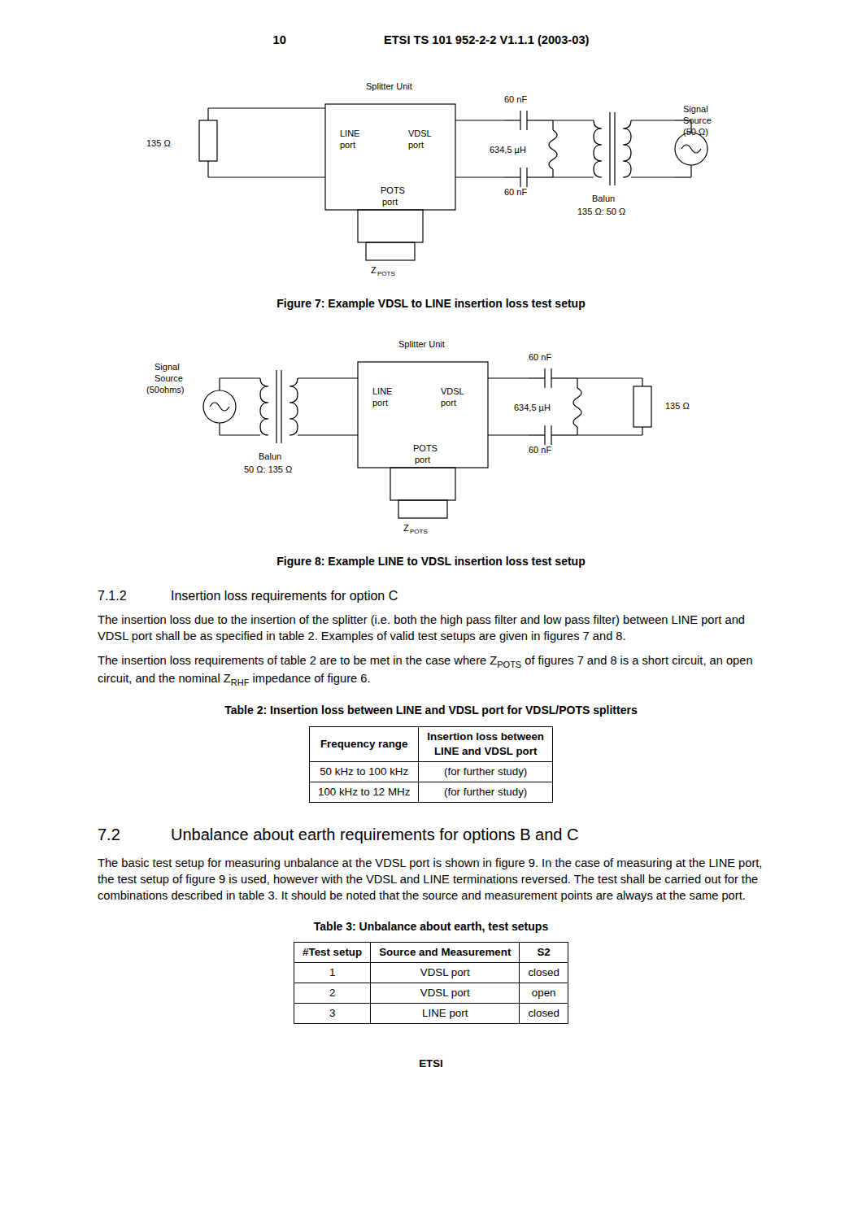10 ETSI TS 101 952-2-2 V1.1.1 (2003-03)
Splitter Unit LINE port VDSL port POTS port Z POTS 135 Ω 60 nF 60 nF 634,5 µH Balun 135 Ω: 50 Ω Signal Source (50 Ω)
Figure 7: Example VDSL to LINE insertion loss test setup
Splitter Unit LINE port VDSL port POTS port Z POTS Signal Source (50ohms) Balun 50 Ω: 135 Ω 60 nF 60 nF 634,5 µH 135 Ω
Figure 8: Example LINE to VDSL insertion loss test setup
7.1.2 Insertion loss requirements for option C
The insertion loss due to the insertion of the splitter (i.e. both the high pass filter and low pass filter) between LINE port and VDSL port shall be as specified in table 2. Examples of valid test setups are given in figures 7 and 8.
The insertion loss requirements of table 2 are to be met in the case where ZPOTS of figures 7 and 8 is a short circuit, an open circuit, and the nominal ZRHF impedance of figure 6.
Table 2: Insertion loss between LINE and VDSL port for VDSL/POTS splitters
| Frequency range | Insertion loss between LINE and VDSL port |
| --- | --- |
| 50 kHz to 100 kHz | (for further study) |
| 100 kHz to 12 MHz | (for further study) |
7.2 Unbalance about earth requirements for options B and C
The basic test setup for measuring unbalance at the VDSL port is shown in figure 9. In the case of measuring at the LINE port, the test setup of figure 9 is used, however with the VDSL and LINE terminations reversed. The test shall be carried out for the combinations described in table 3. It should be noted that the source and measurement points are always at the same port.
Table 3: Unbalance about earth, test setups
| #Test setup | Source and Measurement | S2 |
| --- | --- | --- |
| 1 | VDSL port | closed |
| 2 | VDSL port | open |
| 3 | LINE port | closed |
ETSI